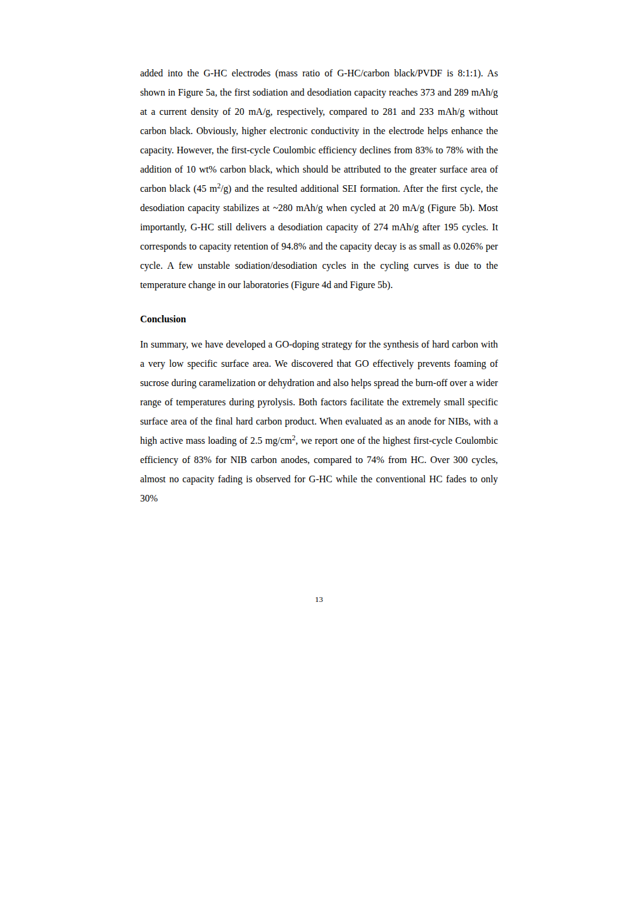added into the G-HC electrodes (mass ratio of G-HC/carbon black/PVDF is 8:1:1). As shown in Figure 5a, the first sodiation and desodiation capacity reaches 373 and 289 mAh/g at a current density of 20 mA/g, respectively, compared to 281 and 233 mAh/g without carbon black. Obviously, higher electronic conductivity in the electrode helps enhance the capacity. However, the first-cycle Coulombic efficiency declines from 83% to 78% with the addition of 10 wt% carbon black, which should be attributed to the greater surface area of carbon black (45 m2/g) and the resulted additional SEI formation. After the first cycle, the desodiation capacity stabilizes at ~280 mAh/g when cycled at 20 mA/g (Figure 5b). Most importantly, G-HC still delivers a desodiation capacity of 274 mAh/g after 195 cycles. It corresponds to capacity retention of 94.8% and the capacity decay is as small as 0.026% per cycle. A few unstable sodiation/desodiation cycles in the cycling curves is due to the temperature change in our laboratories (Figure 4d and Figure 5b).
Conclusion
In summary, we have developed a GO-doping strategy for the synthesis of hard carbon with a very low specific surface area. We discovered that GO effectively prevents foaming of sucrose during caramelization or dehydration and also helps spread the burn-off over a wider range of temperatures during pyrolysis. Both factors facilitate the extremely small specific surface area of the final hard carbon product. When evaluated as an anode for NIBs, with a high active mass loading of 2.5 mg/cm2, we report one of the highest first-cycle Coulombic efficiency of 83% for NIB carbon anodes, compared to 74% from HC. Over 300 cycles, almost no capacity fading is observed for G-HC while the conventional HC fades to only 30%
13